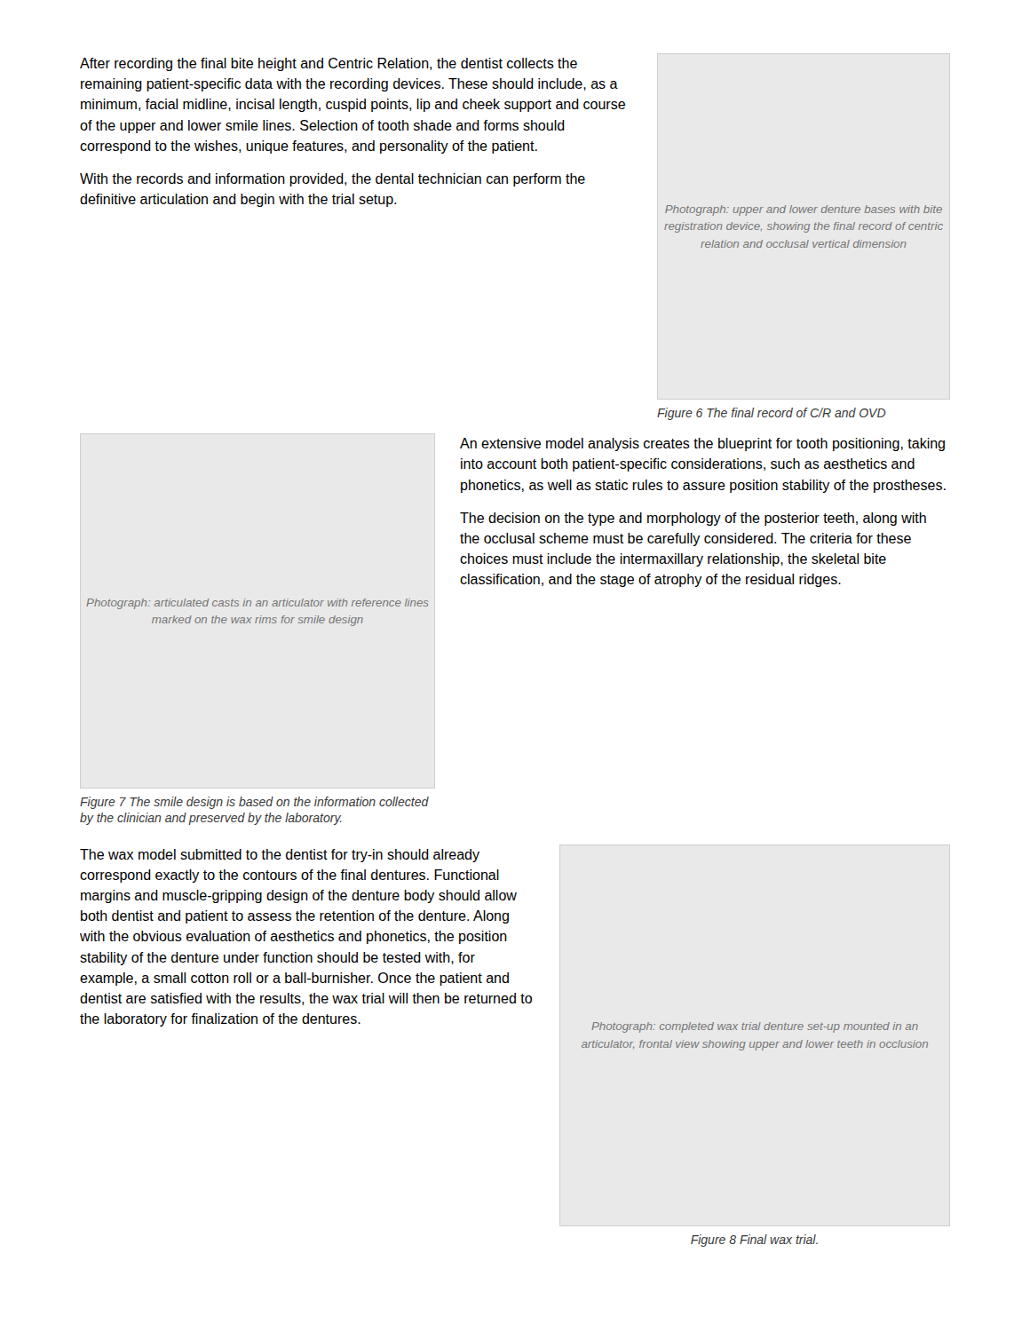Photograph: upper and lower denture bases with bite registration device, showing the final record of centric relation and occlusal vertical dimension
Figure 6 The final record of C/R and OVD
After recording the final bite height and Centric Relation, the dentist collects the remaining patient-specific data with the recording devices. These should include, as a minimum, facial midline, incisal length, cuspid points, lip and cheek support and course of the upper and lower smile lines. Selection of tooth shade and forms should correspond to the wishes, unique features, and personality of the patient.
With the records and information provided, the dental technician can perform the definitive articulation and begin with the trial setup.
Photograph: articulated casts in an articulator with reference lines marked on the wax rims for smile design
Figure 7 The smile design is based on the information collected by the clinician and preserved by the laboratory.
An extensive model analysis creates the blueprint for tooth positioning, taking into account both patient-specific considerations, such as aesthetics and phonetics, as well as static rules to assure position stability of the prostheses.
The decision on the type and morphology of the posterior teeth, along with the occlusal scheme must be carefully considered. The criteria for these choices must include the intermaxillary relationship, the skeletal bite classification, and the stage of atrophy of the residual ridges.
Photograph: completed wax trial denture set-up mounted in an articulator, frontal view showing upper and lower teeth in occlusion
Figure 8 Final wax trial.
The wax model submitted to the dentist for try-in should already correspond exactly to the contours of the final dentures. Functional margins and muscle-gripping design of the denture body should allow both dentist and patient to assess the retention of the denture. Along with the obvious evaluation of aesthetics and phonetics, the position stability of the denture under function should be tested with, for example, a small cotton roll or a ball-burnisher. Once the patient and dentist are satisfied with the results, the wax trial will then be returned to the laboratory for finalization of the dentures.